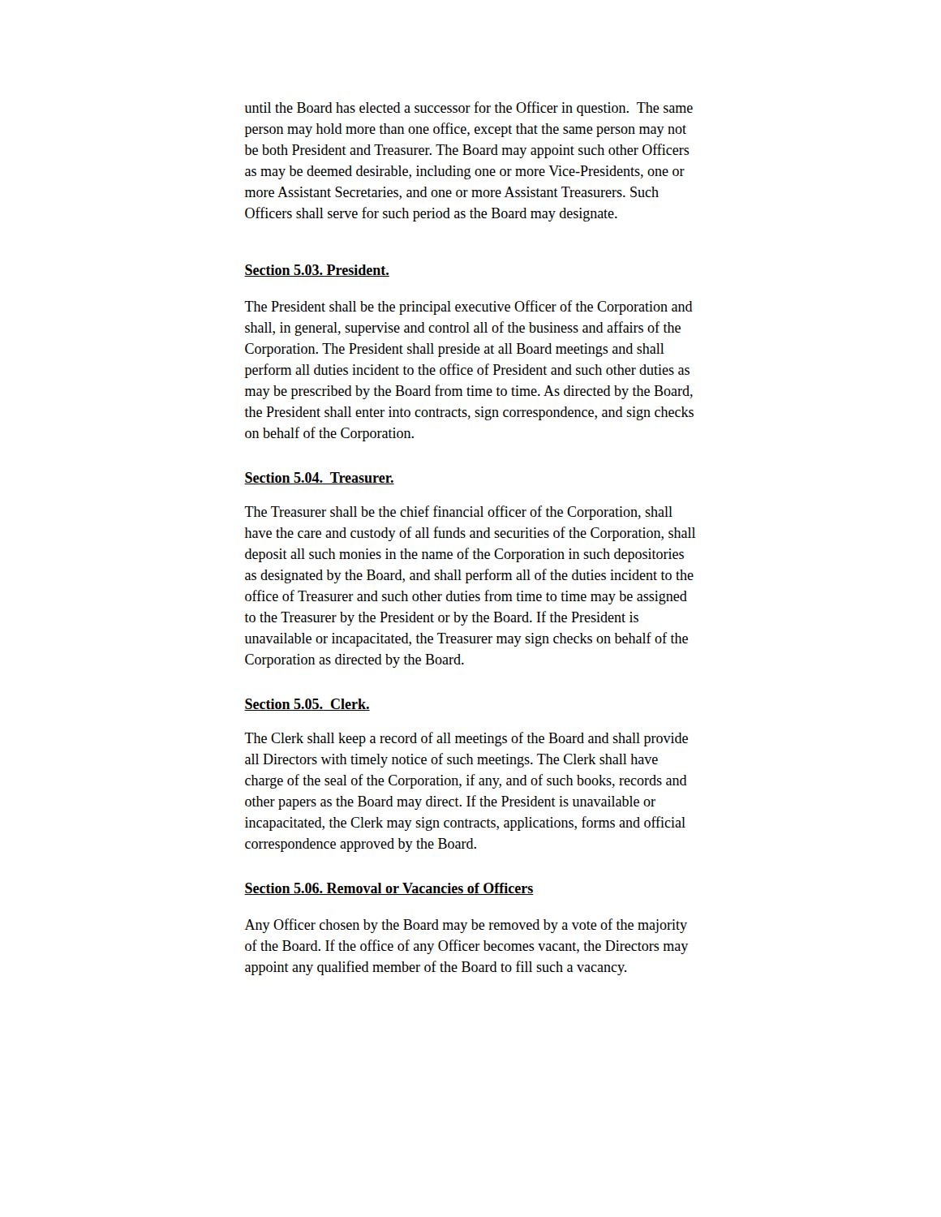until the Board has elected a successor for the Officer in question. The same person may hold more than one office, except that the same person may not be both President and Treasurer. The Board may appoint such other Officers as may be deemed desirable, including one or more Vice-Presidents, one or more Assistant Secretaries, and one or more Assistant Treasurers. Such Officers shall serve for such period as the Board may designate.
Section 5.03. President.
The President shall be the principal executive Officer of the Corporation and shall, in general, supervise and control all of the business and affairs of the Corporation. The President shall preside at all Board meetings and shall perform all duties incident to the office of President and such other duties as may be prescribed by the Board from time to time. As directed by the Board, the President shall enter into contracts, sign correspondence, and sign checks on behalf of the Corporation.
Section 5.04. Treasurer.
The Treasurer shall be the chief financial officer of the Corporation, shall have the care and custody of all funds and securities of the Corporation, shall deposit all such monies in the name of the Corporation in such depositories as designated by the Board, and shall perform all of the duties incident to the office of Treasurer and such other duties from time to time may be assigned to the Treasurer by the President or by the Board. If the President is unavailable or incapacitated, the Treasurer may sign checks on behalf of the Corporation as directed by the Board.
Section 5.05. Clerk.
The Clerk shall keep a record of all meetings of the Board and shall provide all Directors with timely notice of such meetings. The Clerk shall have charge of the seal of the Corporation, if any, and of such books, records and other papers as the Board may direct. If the President is unavailable or incapacitated, the Clerk may sign contracts, applications, forms and official correspondence approved by the Board.
Section 5.06. Removal or Vacancies of Officers
Any Officer chosen by the Board may be removed by a vote of the majority of the Board. If the office of any Officer becomes vacant, the Directors may appoint any qualified member of the Board to fill such a vacancy.